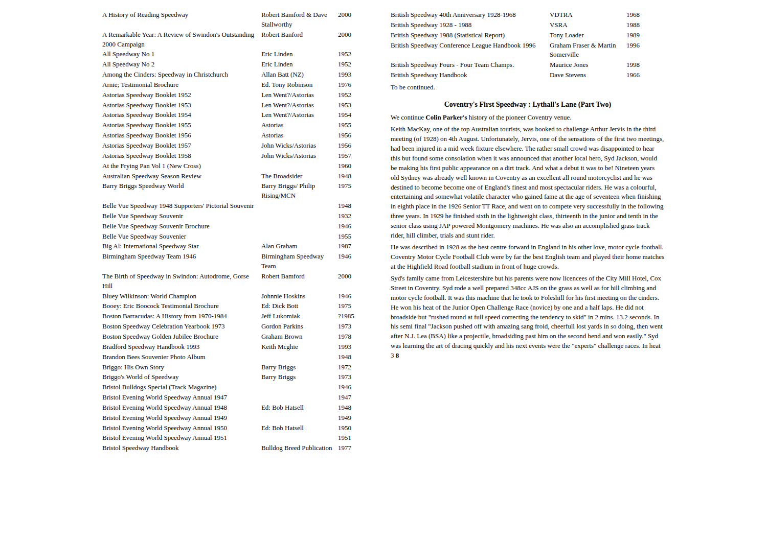| A History of Reading Speedway | Robert Bamford & Dave Stallworthy | 2000 |
| A Remarkable Year: A Review of Swindon's Outstanding 2000 Campaign | Robert Banford | 2000 |
| All Speedway No 1 | Eric Linden | 1952 |
| All Speedway No 2 | Eric Linden | 1952 |
| Among the Cinders: Speedway in Christchurch | Allan Batt (NZ) | 1993 |
| Arnie; Testimonial Brochure | Ed. Tony Robinson | 1976 |
| Astorias Speedway Booklet 1952 | Len Went?/Astorias | 1952 |
| Astorias Speedway Booklet 1953 | Len Went?/Astorias | 1953 |
| Astorias Speedway Booklet 1954 | Len Went?/Astorias | 1954 |
| Astorias Speedway Booklet 1955 | Astorias | 1955 |
| Astorias Speedway Booklet 1956 | Astorias | 1956 |
| Astorias Speedway Booklet 1957 | John Wicks/Astorias | 1956 |
| Astorias Speedway Booklet 1958 | John Wicks/Astorias | 1957 |
| At the Frying Pan Vol 1 (New Cross) | | 1960 |
| Australian Speedway Season Review | The Broadsider | 1948 |
| Barry Briggs Speedway World | Barry Briggs/ Philip Rising/MCN | 1975 |
| Belle Vue Speedway 1948 Supporters' Pictorial Souvenir | | 1948 |
| Belle Vue Speedway Souvenir | | 1932 |
| Belle Vue Speedway Souvenir Brochure | | 1946 |
| Belle Vue Speedway Souvenier | | 1955 |
| Big Al: International Speedway Star | Alan Graham | 1987 |
| Birmingham Speedway Team 1946 | Birmingham Speedway Team | 1946 |
| The Birth of Speedway in Swindon: Autodrome, Gorse Hill | Robert Bamford | 2000 |
| Bluey Wilkinson: World Champion | Johnnie Hoskins | 1946 |
| Booey: Eric Boocock Testimonial Brochure | Ed: Dick Bott | 1975 |
| Boston Barracudas: A History from 1970-1984 | Jeff Lukomiak | ?1985 |
| Boston Speedway Celebration Yearbook 1973 | Gordon Parkins | 1973 |
| Boston Speedway Golden Jubilee Brochure | Graham Brown | 1978 |
| Bradford Speedway Handbook 1993 | Keith Mcghie | 1993 |
| Brandon Bees Souvenier Photo Album | | 1948 |
| Briggo: His Own Story | Barry Briggs | 1972 |
| Briggo's World of Speedway | Barry Briggs | 1973 |
| Bristol Bulldogs Special (Track Magazine) | | 1946 |
| Bristol Evening World Speedway Annual 1947 | | 1947 |
| Bristol Evening World Speedway Annual 1948 | Ed: Bob Hatsell | 1948 |
| Bristol Evening World Speedway Annual 1949 | | 1949 |
| Bristol Evening World Speedway Annual 1950 | Ed: Bob Hatsell | 1950 |
| Bristol Evening World Speedway Annual 1951 | | 1951 |
| Bristol Speedway Handbook | Bulldog Breed Publication | 1977 |
| British Speedway 40th Anniversary 1928-1968 | VDTRA | 1968 |
| British Speedway 1928 - 1988 | VSRA | 1988 |
| British Speedway 1988 (Statistical Report) | Tony Loader | 1989 |
| British Speedway Conference League Handbook 1996 | Graham Fraser & Martin Somerville | 1996 |
| British Speedway Fours - Four Team Champs. | Maurice Jones | 1998 |
| British Speedway Handbook | Dave Stevens | 1966 |
To be continued.
Coventry's First Speedway : Lythall's Lane (Part Two)
We continue Colin Parker's history of the pioneer Coventry venue.
Keith MacKay, one of the top Australian tourists, was booked to challenge Arthur Jervis in the third meeting (of 1928) on 4th August. Unfortunately, Jervis, one of the sensations of the first two meetings, had been injured in a mid week fixture elsewhere. The rather small crowd was disappointed to hear this but found some consolation when it was announced that another local hero, Syd Jackson, would be making his first public appearance on a dirt track. And what a debut it was to be! Nineteen years old Sydney was already well known in Coventry as an excellent all round motorcyclist and he was destined to become become one of England's finest and most spectacular riders. He was a colourful, entertaining and somewhat volatile character who gained fame at the age of seventeen when finishing in eighth place in the 1926 Senior TT Race, and went on to compete very successfully in the following three years. In 1929 he finished sixth in the lightweight class, thirteenth in the junior and tenth in the senior class using JAP powered Montgomery machines. He was also an accomplished grass track rider, hill climber, trials and stunt rider.
He was described in 1928 as the best centre forward in England in his other love, motor cycle football. Coventry Motor Cycle Football Club were by far the best English team and played their home matches at the Highfield Road football stadium in front of huge crowds.
Syd's family came from Leicestershire but his parents were now licencees of the City Mill Hotel, Cox Street in Coventry. Syd rode a well prepared 348cc AJS on the grass as well as for hill climbing and motor cycle football. It was this machine that he took to Foleshill for his first meeting on the cinders. He won his heat of the Junior Open Challenge Race (novice) by one and a half laps. He did not broadside but "rushed round at full speed correcting the tendency to skid" in 2 mins. 13.2 seconds. In his semi final "Jackson pushed off with amazing sang froid, cheerfull lost yards in so doing, then went after N.J. Lea (BSA) like a projectile, broadsiding past him on the second bend and won easily." Syd was learning the art of dracing quickly and his next events were the "experts" challenge races. In heat 3 8